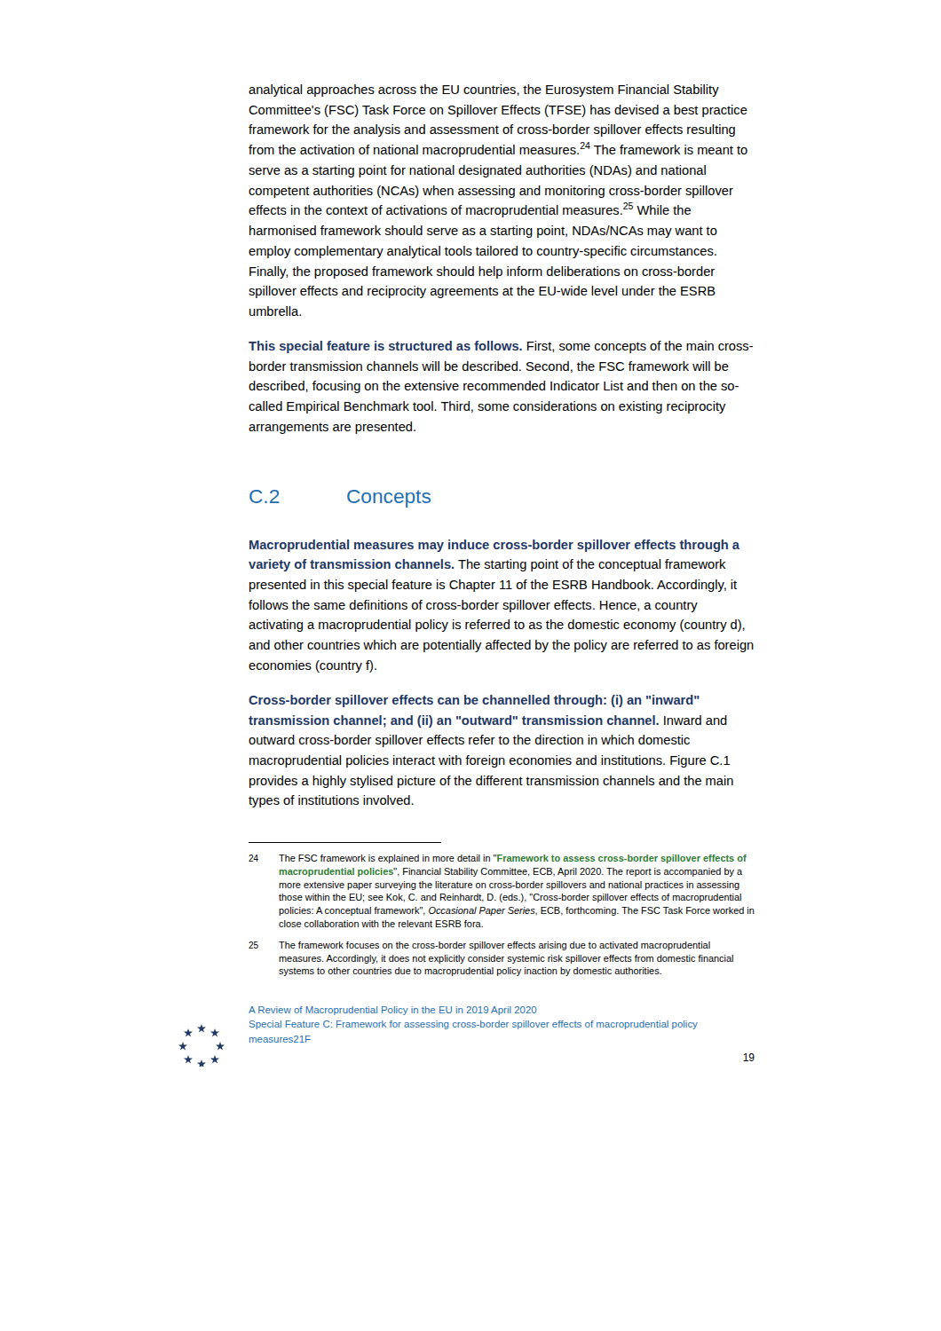analytical approaches across the EU countries, the Eurosystem Financial Stability Committee's (FSC) Task Force on Spillover Effects (TFSE) has devised a best practice framework for the analysis and assessment of cross-border spillover effects resulting from the activation of national macroprudential measures.24 The framework is meant to serve as a starting point for national designated authorities (NDAs) and national competent authorities (NCAs) when assessing and monitoring cross-border spillover effects in the context of activations of macroprudential measures.25 While the harmonised framework should serve as a starting point, NDAs/NCAs may want to employ complementary analytical tools tailored to country-specific circumstances. Finally, the proposed framework should help inform deliberations on cross-border spillover effects and reciprocity agreements at the EU-wide level under the ESRB umbrella.
This special feature is structured as follows. First, some concepts of the main cross-border transmission channels will be described. Second, the FSC framework will be described, focusing on the extensive recommended Indicator List and then on the so-called Empirical Benchmark tool. Third, some considerations on existing reciprocity arrangements are presented.
C.2 Concepts
Macroprudential measures may induce cross-border spillover effects through a variety of transmission channels. The starting point of the conceptual framework presented in this special feature is Chapter 11 of the ESRB Handbook. Accordingly, it follows the same definitions of cross-border spillover effects. Hence, a country activating a macroprudential policy is referred to as the domestic economy (country d), and other countries which are potentially affected by the policy are referred to as foreign economies (country f).
Cross-border spillover effects can be channelled through: (i) an "inward" transmission channel; and (ii) an "outward" transmission channel. Inward and outward cross-border spillover effects refer to the direction in which domestic macroprudential policies interact with foreign economies and institutions. Figure C.1 provides a highly stylised picture of the different transmission channels and the main types of institutions involved.
24
The FSC framework is explained in more detail in "Framework to assess cross-border spillover effects of macroprudential policies", Financial Stability Committee, ECB, April 2020. The report is accompanied by a more extensive paper surveying the literature on cross-border spillovers and national practices in assessing those within the EU; see Kok, C. and Reinhardt, D. (eds.), "Cross-border spillover effects of macroprudential policies: A conceptual framework", Occasional Paper Series, ECB, forthcoming. The FSC Task Force worked in close collaboration with the relevant ESRB fora.
25
The framework focuses on the cross-border spillover effects arising due to activated macroprudential measures. Accordingly, it does not explicitly consider systemic risk spillover effects from domestic financial systems to other countries due to macroprudential policy inaction by domestic authorities.
A Review of Macroprudential Policy in the EU in 2019 April 2020
Special Feature C: Framework for assessing cross-border spillover effects of macroprudential policy measures21F
19